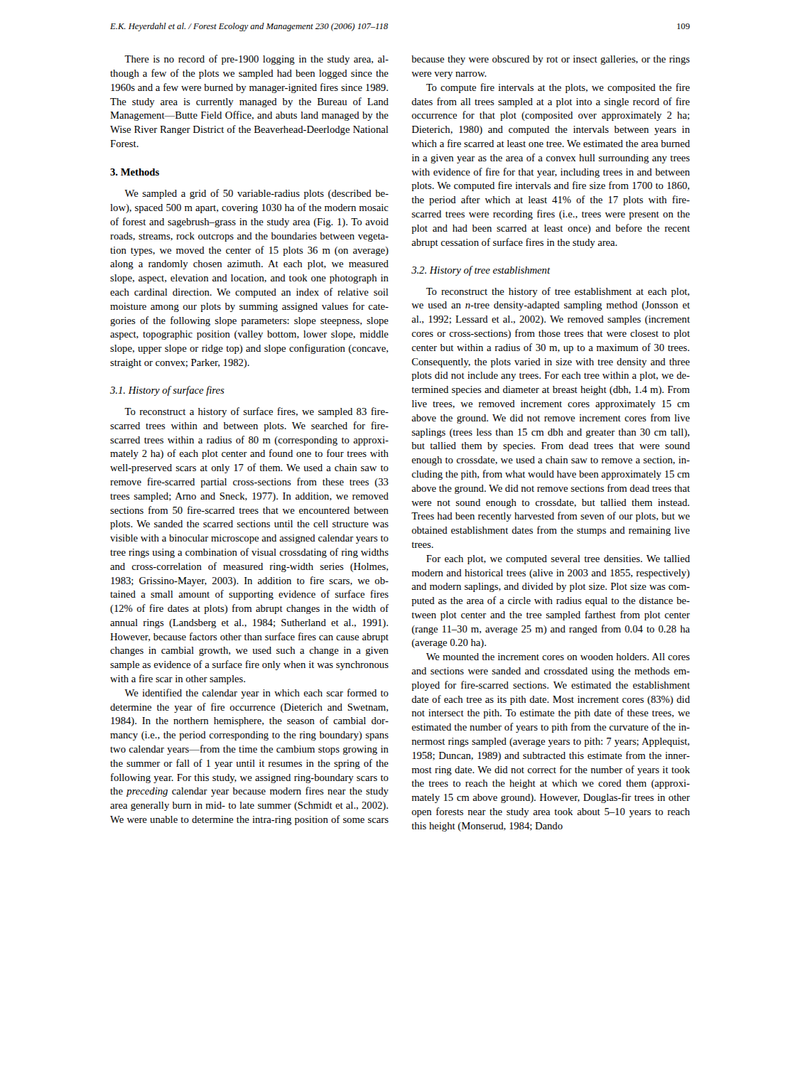E.K. Heyerdahl et al. / Forest Ecology and Management 230 (2006) 107–118 109
There is no record of pre-1900 logging in the study area, although a few of the plots we sampled had been logged since the 1960s and a few were burned by manager-ignited fires since 1989. The study area is currently managed by the Bureau of Land Management—Butte Field Office, and abuts land managed by the Wise River Ranger District of the Beaverhead-Deerlodge National Forest.
3. Methods
We sampled a grid of 50 variable-radius plots (described below), spaced 500 m apart, covering 1030 ha of the modern mosaic of forest and sagebrush–grass in the study area (Fig. 1). To avoid roads, streams, rock outcrops and the boundaries between vegetation types, we moved the center of 15 plots 36 m (on average) along a randomly chosen azimuth. At each plot, we measured slope, aspect, elevation and location, and took one photograph in each cardinal direction. We computed an index of relative soil moisture among our plots by summing assigned values for categories of the following slope parameters: slope steepness, slope aspect, topographic position (valley bottom, lower slope, middle slope, upper slope or ridge top) and slope configuration (concave, straight or convex; Parker, 1982).
3.1. History of surface fires
To reconstruct a history of surface fires, we sampled 83 fire-scarred trees within and between plots. We searched for fire-scarred trees within a radius of 80 m (corresponding to approximately 2 ha) of each plot center and found one to four trees with well-preserved scars at only 17 of them. We used a chain saw to remove fire-scarred partial cross-sections from these trees (33 trees sampled; Arno and Sneck, 1977). In addition, we removed sections from 50 fire-scarred trees that we encountered between plots. We sanded the scarred sections until the cell structure was visible with a binocular microscope and assigned calendar years to tree rings using a combination of visual crossdating of ring widths and cross-correlation of measured ring-width series (Holmes, 1983; Grissino-Mayer, 2003). In addition to fire scars, we obtained a small amount of supporting evidence of surface fires (12% of fire dates at plots) from abrupt changes in the width of annual rings (Landsberg et al., 1984; Sutherland et al., 1991). However, because factors other than surface fires can cause abrupt changes in cambial growth, we used such a change in a given sample as evidence of a surface fire only when it was synchronous with a fire scar in other samples.
We identified the calendar year in which each scar formed to determine the year of fire occurrence (Dieterich and Swetnam, 1984). In the northern hemisphere, the season of cambial dormancy (i.e., the period corresponding to the ring boundary) spans two calendar years—from the time the cambium stops growing in the summer or fall of 1 year until it resumes in the spring of the following year. For this study, we assigned ring-boundary scars to the preceding calendar year because modern fires near the study area generally burn in mid- to late summer (Schmidt et al., 2002). We were unable to determine the intra-ring position of some scars because they were obscured by rot or insect galleries, or the rings were very narrow.
To compute fire intervals at the plots, we composited the fire dates from all trees sampled at a plot into a single record of fire occurrence for that plot (composited over approximately 2 ha; Dieterich, 1980) and computed the intervals between years in which a fire scarred at least one tree. We estimated the area burned in a given year as the area of a convex hull surrounding any trees with evidence of fire for that year, including trees in and between plots. We computed fire intervals and fire size from 1700 to 1860, the period after which at least 41% of the 17 plots with fire-scarred trees were recording fires (i.e., trees were present on the plot and had been scarred at least once) and before the recent abrupt cessation of surface fires in the study area.
3.2. History of tree establishment
To reconstruct the history of tree establishment at each plot, we used an n-tree density-adapted sampling method (Jonsson et al., 1992; Lessard et al., 2002). We removed samples (increment cores or cross-sections) from those trees that were closest to plot center but within a radius of 30 m, up to a maximum of 30 trees. Consequently, the plots varied in size with tree density and three plots did not include any trees. For each tree within a plot, we determined species and diameter at breast height (dbh, 1.4 m). From live trees, we removed increment cores approximately 15 cm above the ground. We did not remove increment cores from live saplings (trees less than 15 cm dbh and greater than 30 cm tall), but tallied them by species. From dead trees that were sound enough to crossdate, we used a chain saw to remove a section, including the pith, from what would have been approximately 15 cm above the ground. We did not remove sections from dead trees that were not sound enough to crossdate, but tallied them instead. Trees had been recently harvested from seven of our plots, but we obtained establishment dates from the stumps and remaining live trees.
For each plot, we computed several tree densities. We tallied modern and historical trees (alive in 2003 and 1855, respectively) and modern saplings, and divided by plot size. Plot size was computed as the area of a circle with radius equal to the distance between plot center and the tree sampled farthest from plot center (range 11–30 m, average 25 m) and ranged from 0.04 to 0.28 ha (average 0.20 ha).
We mounted the increment cores on wooden holders. All cores and sections were sanded and crossdated using the methods employed for fire-scarred sections. We estimated the establishment date of each tree as its pith date. Most increment cores (83%) did not intersect the pith. To estimate the pith date of these trees, we estimated the number of years to pith from the curvature of the innermost rings sampled (average years to pith: 7 years; Applequist, 1958; Duncan, 1989) and subtracted this estimate from the innermost ring date. We did not correct for the number of years it took the trees to reach the height at which we cored them (approximately 15 cm above ground). However, Douglas-fir trees in other open forests near the study area took about 5–10 years to reach this height (Monserud, 1984; Dando